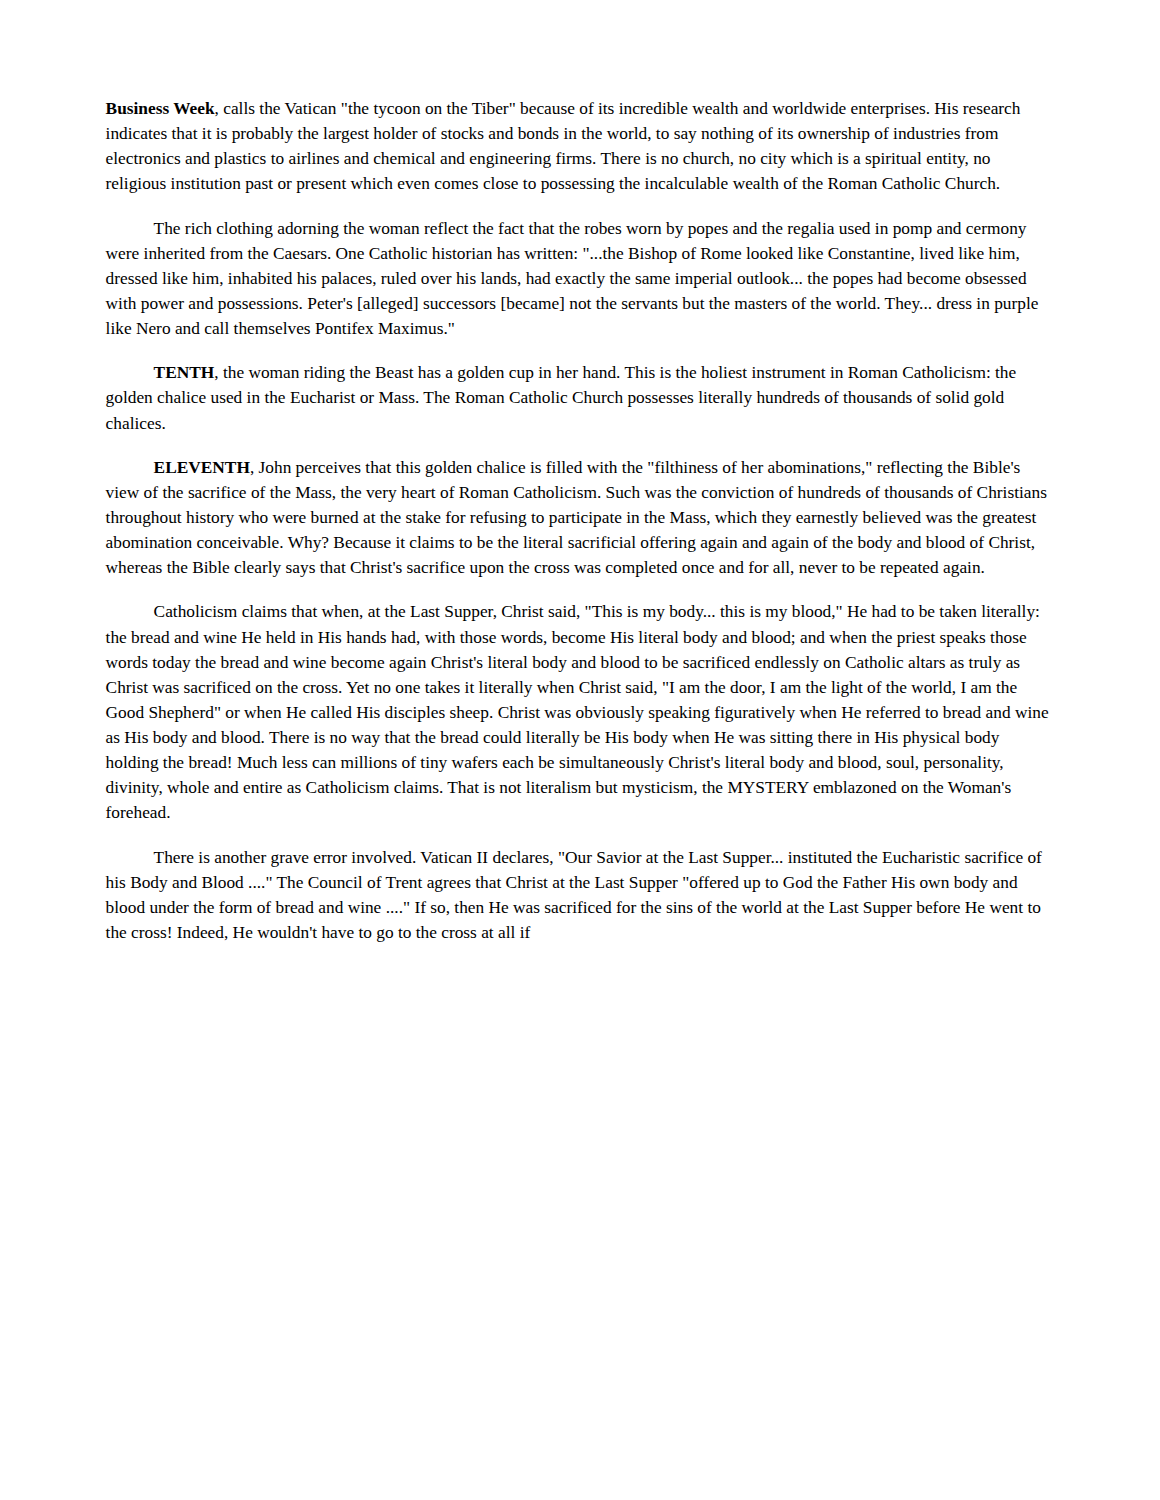Business Week, calls the Vatican "the tycoon on the Tiber" because of its incredible wealth and worldwide enterprises. His research indicates that it is probably the largest holder of stocks and bonds in the world, to say nothing of its ownership of industries from electronics and plastics to airlines and chemical and engineering firms. There is no church, no city which is a spiritual entity, no religious institution past or present which even comes close to possessing the incalculable wealth of the Roman Catholic Church.
The rich clothing adorning the woman reflect the fact that the robes worn by popes and the regalia used in pomp and cermony were inherited from the Caesars. One Catholic historian has written: "...the Bishop of Rome looked like Constantine, lived like him, dressed like him, inhabited his palaces, ruled over his lands, had exactly the same imperial outlook... the popes had become obsessed with power and possessions. Peter's [alleged] successors [became] not the servants but the masters of the world. They... dress in purple like Nero and call themselves Pontifex Maximus."
TENTH, the woman riding the Beast has a golden cup in her hand. This is the holiest instrument in Roman Catholicism: the golden chalice used in the Eucharist or Mass. The Roman Catholic Church possesses literally hundreds of thousands of solid gold chalices.
ELEVENTH, John perceives that this golden chalice is filled with the "filthiness of her abominations," reflecting the Bible's view of the sacrifice of the Mass, the very heart of Roman Catholicism. Such was the conviction of hundreds of thousands of Christians throughout history who were burned at the stake for refusing to participate in the Mass, which they earnestly believed was the greatest abomination conceivable. Why? Because it claims to be the literal sacrificial offering again and again of the body and blood of Christ, whereas the Bible clearly says that Christ's sacrifice upon the cross was completed once and for all, never to be repeated again.
Catholicism claims that when, at the Last Supper, Christ said, "This is my body... this is my blood," He had to be taken literally: the bread and wine He held in His hands had, with those words, become His literal body and blood; and when the priest speaks those words today the bread and wine become again Christ's literal body and blood to be sacrificed endlessly on Catholic altars as truly as Christ was sacrificed on the cross. Yet no one takes it literally when Christ said, "I am the door, I am the light of the world, I am the Good Shepherd" or when He called His disciples sheep. Christ was obviously speaking figuratively when He referred to bread and wine as His body and blood. There is no way that the bread could literally be His body when He was sitting there in His physical body holding the bread! Much less can millions of tiny wafers each be simultaneously Christ's literal body and blood, soul, personality, divinity, whole and entire as Catholicism claims. That is not literalism but mysticism, the MYSTERY emblazoned on the Woman's forehead.
There is another grave error involved. Vatican II declares, "Our Savior at the Last Supper... instituted the Eucharistic sacrifice of his Body and Blood ...." The Council of Trent agrees that Christ at the Last Supper "offered up to God the Father His own body and blood under the form of bread and wine ...." If so, then He was sacrificed for the sins of the world at the Last Supper before He went to the cross! Indeed, He wouldn't have to go to the cross at all if